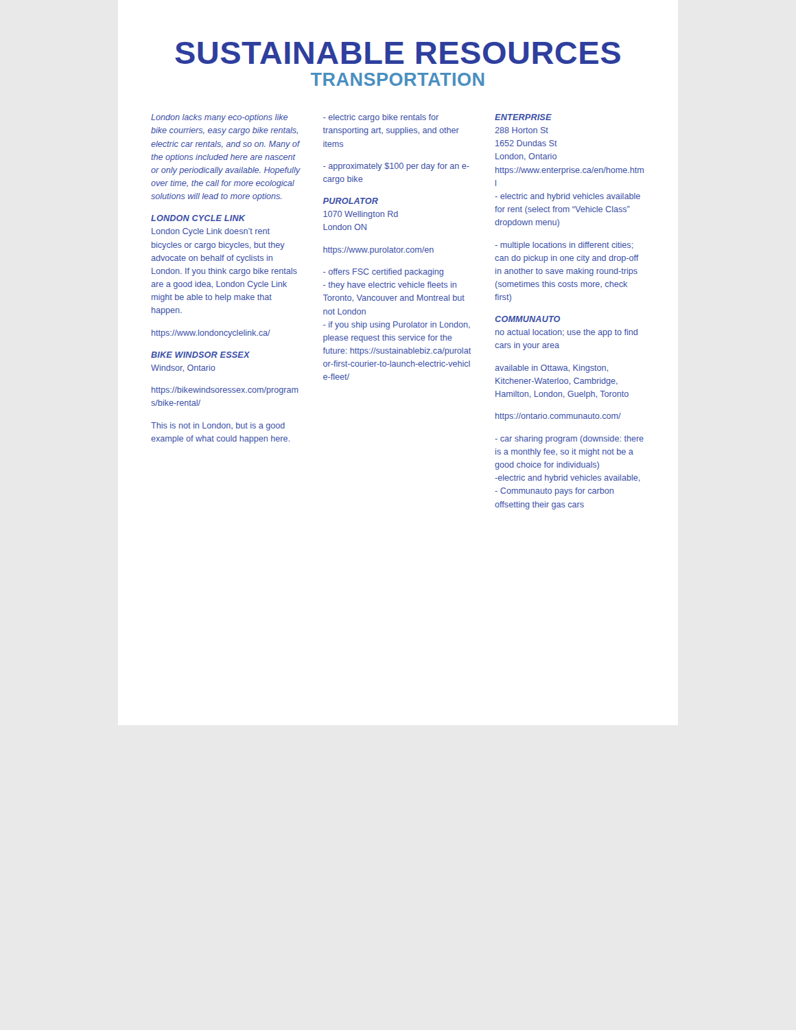SUSTAINABLE RESOURCES
TRANSPORTATION
London lacks many eco-options like bike courriers, easy cargo bike rentals, electric car rentals, and so on. Many of the options included here are nascent or only periodically available. Hopefully over time, the call for more ecological solutions will lead to more options.
LONDON CYCLE LINK
London Cycle Link doesn’t rent bicycles or cargo bicycles, but they advocate on behalf of cyclists in London. If you think cargo bike rentals are a good idea, London Cycle Link might be able to help make that happen.
https://www.londoncyclelink.ca/
BIKE WINDSOR ESSEX
Windsor, Ontario
https://bikewindsoressex.com/programs/bike-rental/
This is not in London, but is a good example of what could happen here.
- electric cargo bike rentals for transporting art, supplies, and other items
- approximately $100 per day for an e-cargo bike
PUROLATOR
1070 Wellington Rd
London ON
https://www.purolator.com/en
- offers FSC certified packaging
- they have electric vehicle fleets in Toronto, Vancouver and Montreal but not London
- if you ship using Purolator in London, please request this service for the future: https://sustainablebiz.ca/purolator-first-courier-to-launch-electric-vehicle-fleet/
ENTERPRISE
288 Horton St
1652 Dundas St
London, Ontario
https://www.enterprise.ca/en/home.html
- electric and hybrid vehicles available for rent (select from “Vehicle Class” dropdown menu)
- multiple locations in different cities; can do pickup in one city and drop-off in another to save making round-trips (sometimes this costs more, check first)
COMMUNAUTO
no actual location; use the app to find cars in your area
available in Ottawa, Kingston, Kitchener-Waterloo, Cambridge, Hamilton, London, Guelph, Toronto
https://ontario.communauto.com/
- car sharing program (downside: there is a monthly fee, so it might not be a good choice for individuals)
-electric and hybrid vehicles available,
- Communauto pays for carbon offsetting their gas cars